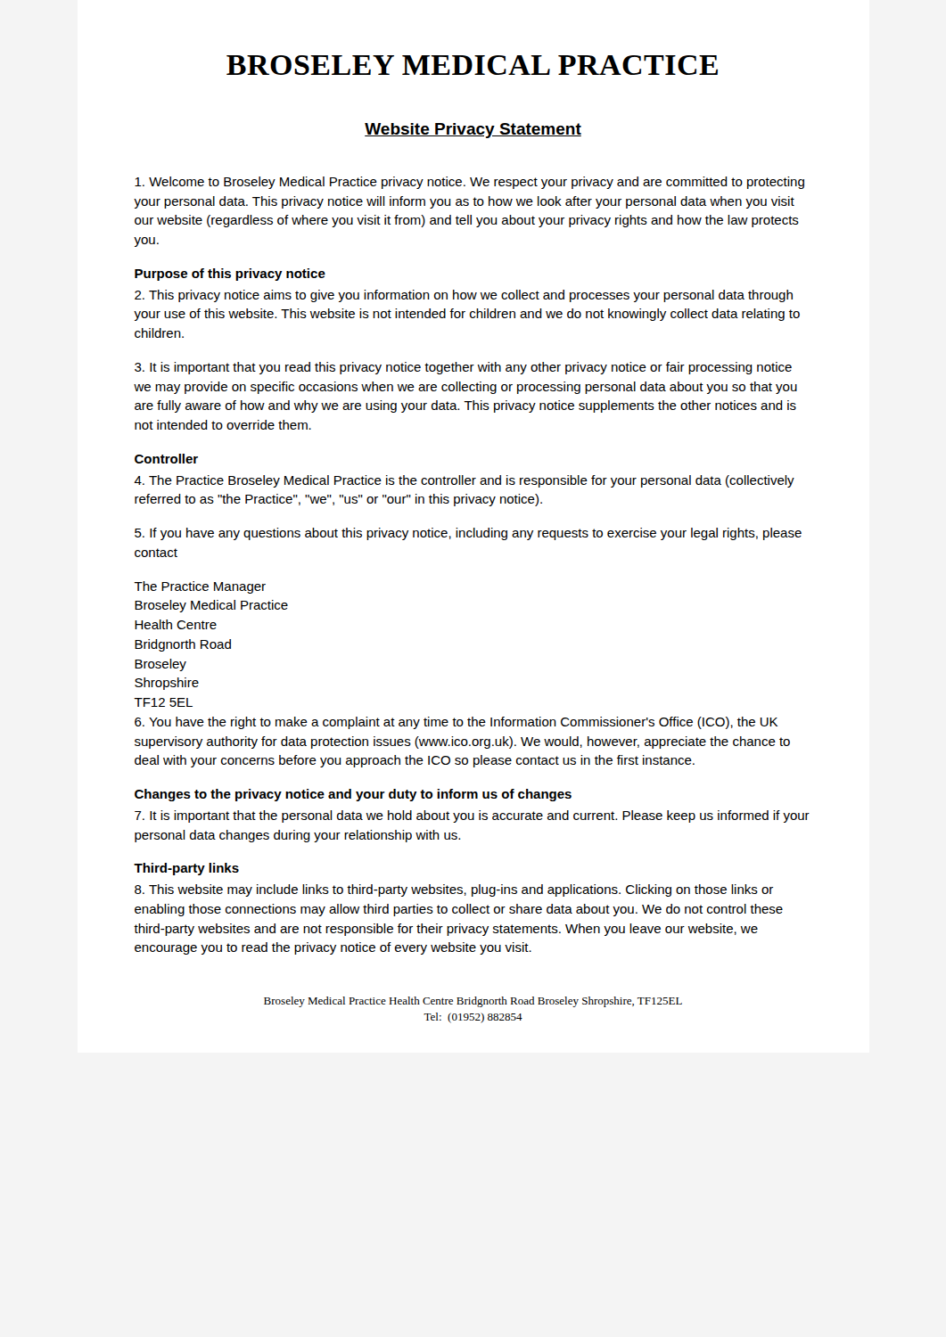BROSELEY MEDICAL PRACTICE
Website Privacy Statement
1. Welcome to Broseley Medical Practice privacy notice. We respect your privacy and are committed to protecting your personal data. This privacy notice will inform you as to how we look after your personal data when you visit our website (regardless of where you visit it from) and tell you about your privacy rights and how the law protects you.
Purpose of this privacy notice
2. This privacy notice aims to give you information on how we collect and processes your personal data through your use of this website. This website is not intended for children and we do not knowingly collect data relating to children.
3. It is important that you read this privacy notice together with any other privacy notice or fair processing notice we may provide on specific occasions when we are collecting or processing personal data about you so that you are fully aware of how and why we are using your data. This privacy notice supplements the other notices and is not intended to override them.
Controller
4. The Practice Broseley Medical Practice is the controller and is responsible for your personal data (collectively referred to as "the Practice", "we", "us" or "our" in this privacy notice).
5. If you have any questions about this privacy notice, including any requests to exercise your legal rights, please contact
The Practice Manager Broseley Medical Practice Health Centre Bridgnorth Road Broseley Shropshire TF12 5EL
6. You have the right to make a complaint at any time to the Information Commissioner's Office (ICO), the UK supervisory authority for data protection issues (www.ico.org.uk). We would, however, appreciate the chance to deal with your concerns before you approach the ICO so please contact us in the first instance.
Changes to the privacy notice and your duty to inform us of changes
7. It is important that the personal data we hold about you is accurate and current. Please keep us informed if your personal data changes during your relationship with us.
Third-party links
8. This website may include links to third-party websites, plug-ins and applications. Clicking on those links or enabling those connections may allow third parties to collect or share data about you. We do not control these third-party websites and are not responsible for their privacy statements. When you leave our website, we encourage you to read the privacy notice of every website you visit.
Broseley Medical Practice Health Centre Bridgnorth Road Broseley Shropshire, TF125EL
Tel: (01952) 882854